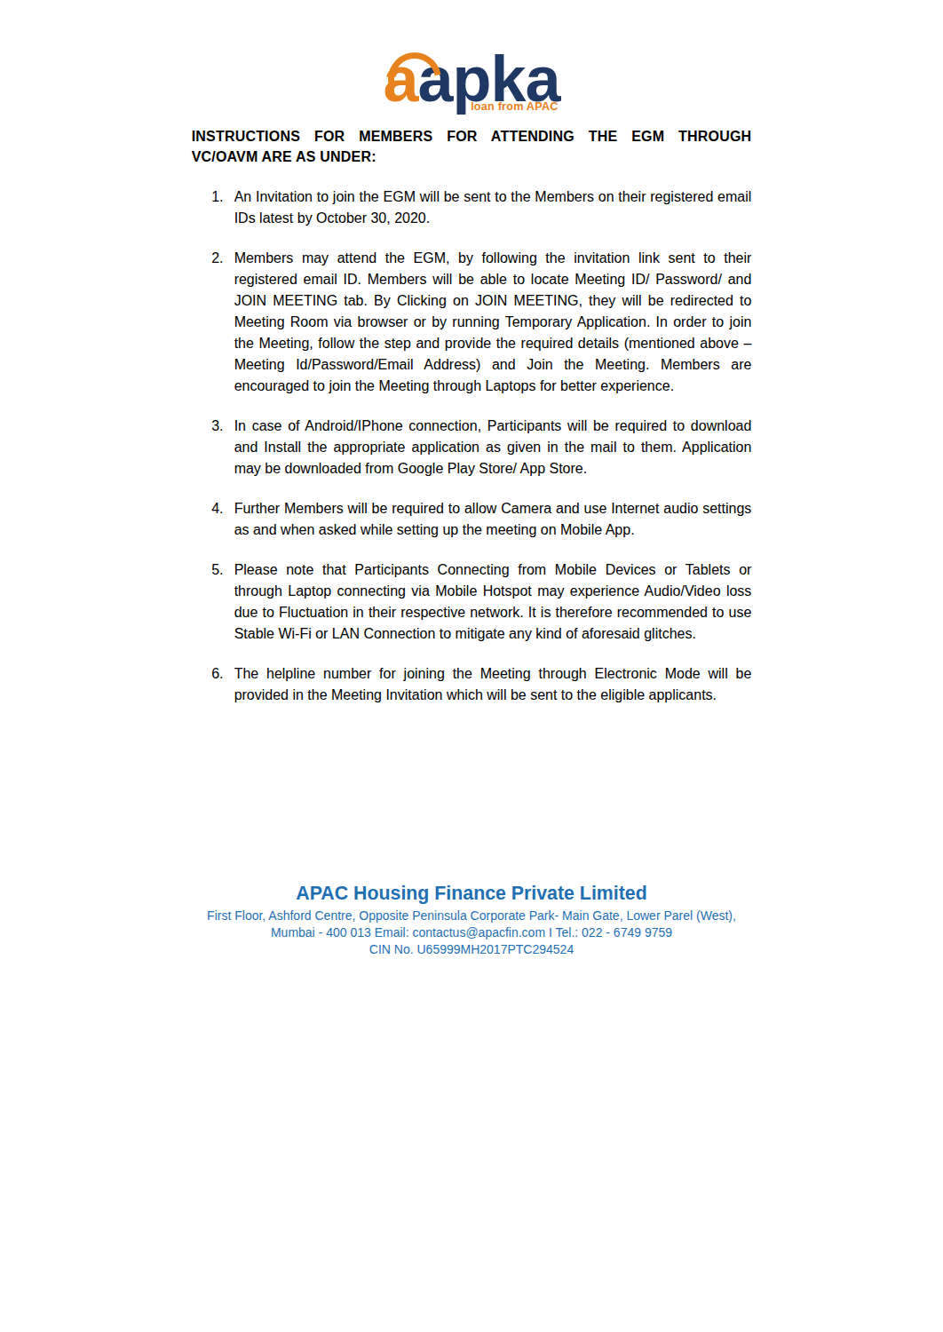aapka loan from APAC
INSTRUCTIONS FOR MEMBERS FOR ATTENDING THE EGM THROUGH VC/OAVM ARE AS UNDER:
An Invitation to join the EGM will be sent to the Members on their registered email IDs latest by October 30, 2020.
Members may attend the EGM, by following the invitation link sent to their registered email ID. Members will be able to locate Meeting ID/ Password/ and JOIN MEETING tab. By Clicking on JOIN MEETING, they will be redirected to Meeting Room via browser or by running Temporary Application. In order to join the Meeting, follow the step and provide the required details (mentioned above – Meeting Id/Password/Email Address) and Join the Meeting. Members are encouraged to join the Meeting through Laptops for better experience.
In case of Android/IPhone connection, Participants will be required to download and Install the appropriate application as given in the mail to them. Application may be downloaded from Google Play Store/ App Store.
Further Members will be required to allow Camera and use Internet audio settings as and when asked while setting up the meeting on Mobile App.
Please note that Participants Connecting from Mobile Devices or Tablets or through Laptop connecting via Mobile Hotspot may experience Audio/Video loss due to Fluctuation in their respective network. It is therefore recommended to use Stable Wi-Fi or LAN Connection to mitigate any kind of aforesaid glitches.
The helpline number for joining the Meeting through Electronic Mode will be provided in the Meeting Invitation which will be sent to the eligible applicants.
APAC Housing Finance Private Limited
First Floor, Ashford Centre, Opposite Peninsula Corporate Park- Main Gate, Lower Parel (West),
Mumbai - 400 013 Email: contactus@apacfin.com I Tel.: 022 - 6749 9759
CIN No. U65999MH2017PTC294524